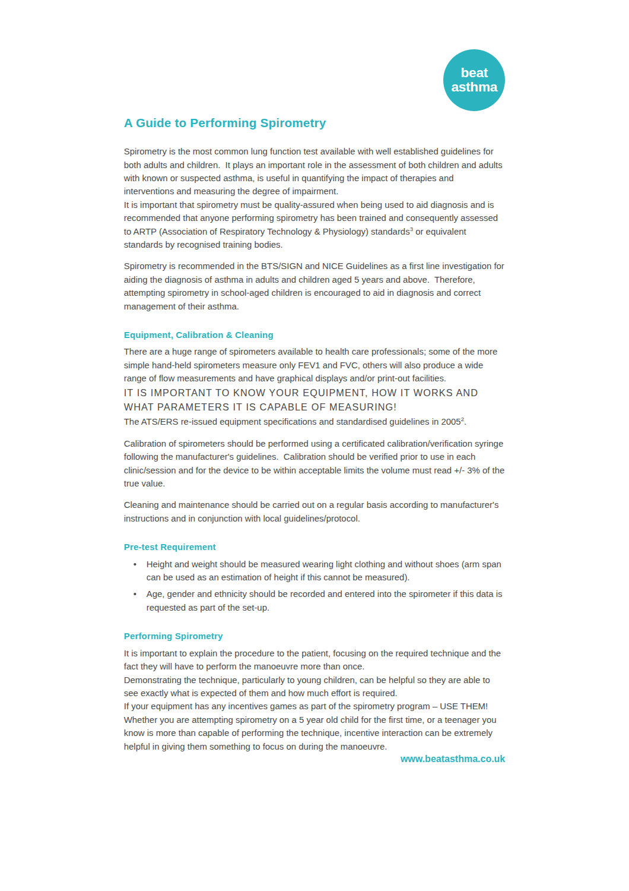beat asthma
A Guide to Performing Spirometry
Spirometry is the most common lung function test available with well established guidelines for both adults and children. It plays an important role in the assessment of both children and adults with known or suspected asthma, is useful in quantifying the impact of therapies and interventions and measuring the degree of impairment.
It is important that spirometry must be quality-assured when being used to aid diagnosis and is recommended that anyone performing spirometry has been trained and consequently assessed to ARTP (Association of Respiratory Technology & Physiology) standards3 or equivalent standards by recognised training bodies.
Spirometry is recommended in the BTS/SIGN and NICE Guidelines as a first line investigation for aiding the diagnosis of asthma in adults and children aged 5 years and above. Therefore, attempting spirometry in school-aged children is encouraged to aid in diagnosis and correct management of their asthma.
Equipment, Calibration & Cleaning
There are a huge range of spirometers available to health care professionals; some of the more simple hand-held spirometers measure only FEV1 and FVC, others will also produce a wide range of flow measurements and have graphical displays and/or print-out facilities.
IT IS IMPORTANT TO KNOW YOUR EQUIPMENT, HOW IT WORKS AND WHAT PARAMETERS IT IS CAPABLE OF MEASURING!
The ATS/ERS re-issued equipment specifications and standardised guidelines in 20052.
Calibration of spirometers should be performed using a certificated calibration/verification syringe following the manufacturer's guidelines. Calibration should be verified prior to use in each clinic/session and for the device to be within acceptable limits the volume must read +/- 3% of the true value.
Cleaning and maintenance should be carried out on a regular basis according to manufacturer's instructions and in conjunction with local guidelines/protocol.
Pre-test Requirement
Height and weight should be measured wearing light clothing and without shoes (arm span can be used as an estimation of height if this cannot be measured).
Age, gender and ethnicity should be recorded and entered into the spirometer if this data is requested as part of the set-up.
Performing Spirometry
It is important to explain the procedure to the patient, focusing on the required technique and the fact they will have to perform the manoeuvre more than once.
Demonstrating the technique, particularly to young children, can be helpful so they are able to see exactly what is expected of them and how much effort is required.
If your equipment has any incentives games as part of the spirometry program – USE THEM! Whether you are attempting spirometry on a 5 year old child for the first time, or a teenager you know is more than capable of performing the technique, incentive interaction can be extremely helpful in giving them something to focus on during the manoeuvre.
www.beatasthma.co.uk